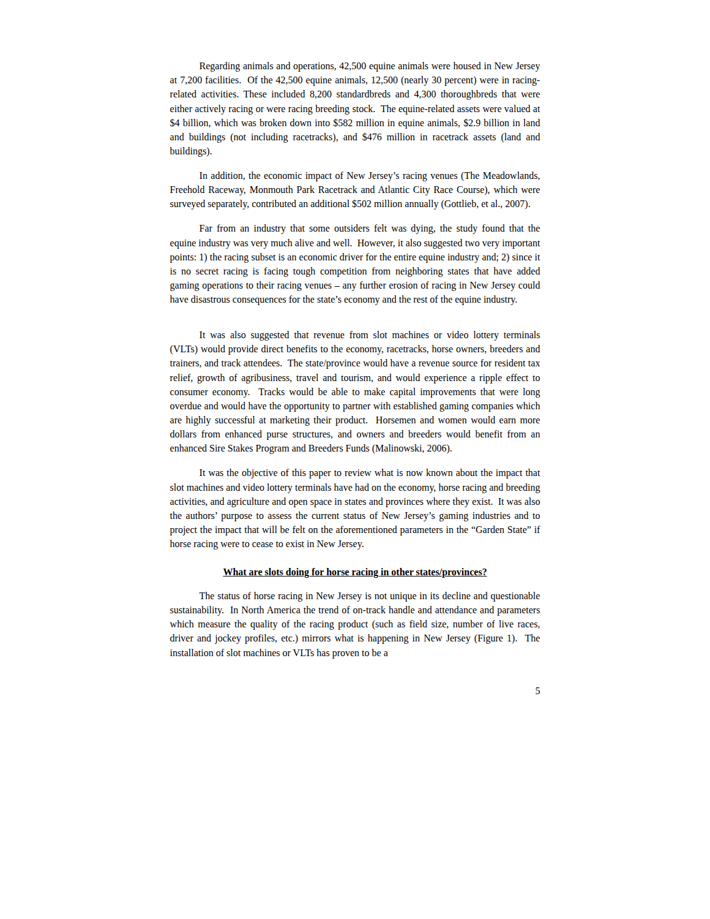Regarding animals and operations, 42,500 equine animals were housed in New Jersey at 7,200 facilities. Of the 42,500 equine animals, 12,500 (nearly 30 percent) were in racing-related activities. These included 8,200 standardbreds and 4,300 thoroughbreds that were either actively racing or were racing breeding stock. The equine-related assets were valued at $4 billion, which was broken down into $582 million in equine animals, $2.9 billion in land and buildings (not including racetracks), and $476 million in racetrack assets (land and buildings).
In addition, the economic impact of New Jersey’s racing venues (The Meadowlands, Freehold Raceway, Monmouth Park Racetrack and Atlantic City Race Course), which were surveyed separately, contributed an additional $502 million annually (Gottlieb, et al., 2007).
Far from an industry that some outsiders felt was dying, the study found that the equine industry was very much alive and well. However, it also suggested two very important points: 1) the racing subset is an economic driver for the entire equine industry and; 2) since it is no secret racing is facing tough competition from neighboring states that have added gaming operations to their racing venues – any further erosion of racing in New Jersey could have disastrous consequences for the state’s economy and the rest of the equine industry.
It was also suggested that revenue from slot machines or video lottery terminals (VLTs) would provide direct benefits to the economy, racetracks, horse owners, breeders and trainers, and track attendees. The state/province would have a revenue source for resident tax relief, growth of agribusiness, travel and tourism, and would experience a ripple effect to consumer economy. Tracks would be able to make capital improvements that were long overdue and would have the opportunity to partner with established gaming companies which are highly successful at marketing their product. Horsemen and women would earn more dollars from enhanced purse structures, and owners and breeders would benefit from an enhanced Sire Stakes Program and Breeders Funds (Malinowski, 2006).
It was the objective of this paper to review what is now known about the impact that slot machines and video lottery terminals have had on the economy, horse racing and breeding activities, and agriculture and open space in states and provinces where they exist. It was also the authors’ purpose to assess the current status of New Jersey’s gaming industries and to project the impact that will be felt on the aforementioned parameters in the “Garden State” if horse racing were to cease to exist in New Jersey.
What are slots doing for horse racing in other states/provinces?
The status of horse racing in New Jersey is not unique in its decline and questionable sustainability. In North America the trend of on-track handle and attendance and parameters which measure the quality of the racing product (such as field size, number of live races, driver and jockey profiles, etc.) mirrors what is happening in New Jersey (Figure 1). The installation of slot machines or VLTs has proven to be a
5